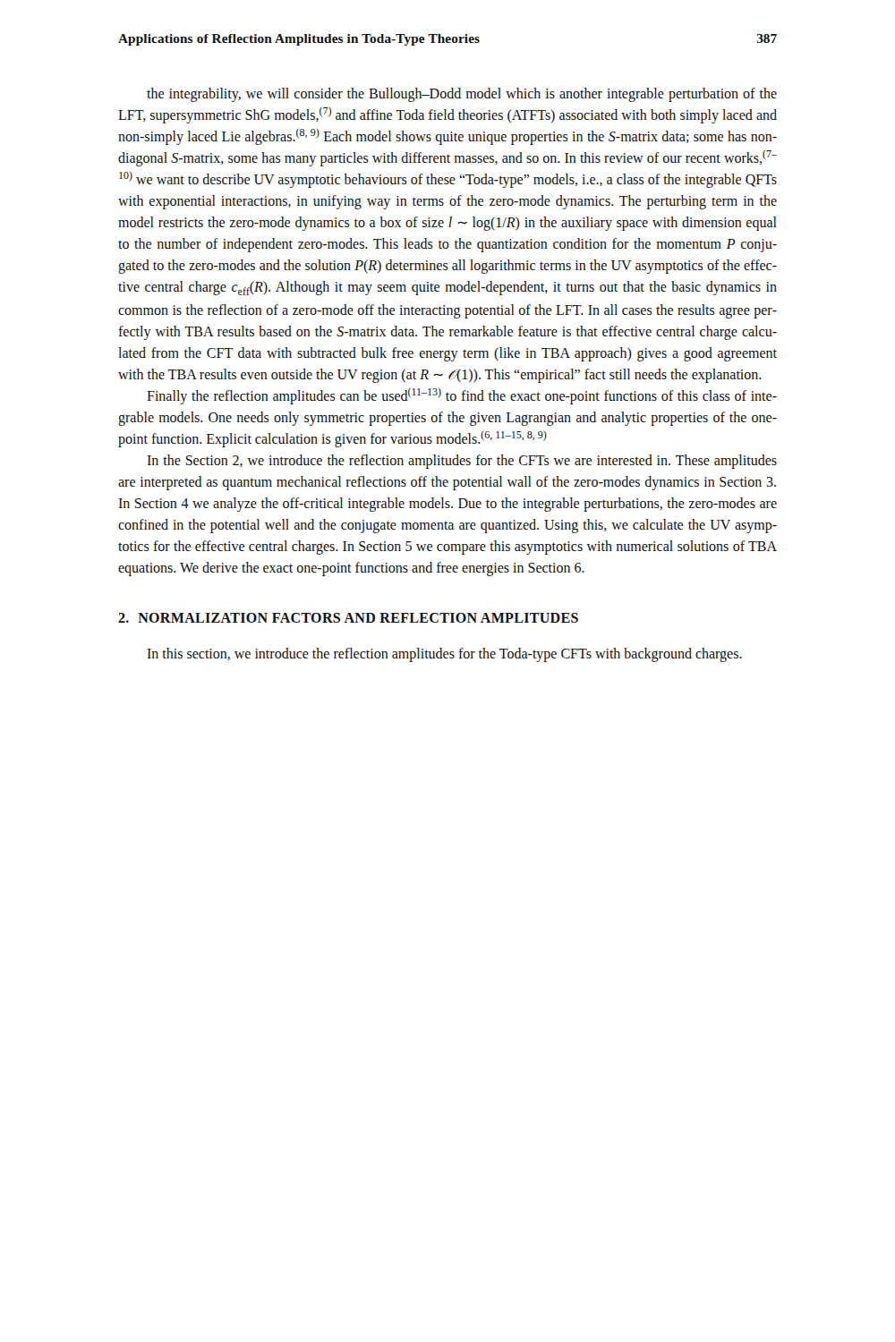Applications of Reflection Amplitudes in Toda-Type Theories 387
the integrability, we will consider the Bullough–Dodd model which is another integrable perturbation of the LFT, supersymmetric ShG models,(7) and affine Toda field theories (ATFTs) associated with both simply laced and non-simply laced Lie algebras.(8, 9) Each model shows quite unique properties in the S-matrix data; some has non-diagonal S-matrix, some has many particles with different masses, and so on. In this review of our recent works,(7–10) we want to describe UV asymptotic behaviours of these “Toda-type” models, i.e., a class of the integrable QFTs with exponential interactions, in unifying way in terms of the zero-mode dynamics. The perturbing term in the model restricts the zero-mode dynamics to a box of size l ∼ log(1/R) in the auxiliary space with dimension equal to the number of independent zero-modes. This leads to the quantization condition for the momentum P conjugated to the zero-modes and the solution P(R) determines all logarithmic terms in the UV asymptotics of the effective central charge ceff(R). Although it may seem quite model-dependent, it turns out that the basic dynamics in common is the reflection of a zero-mode off the interacting potential of the LFT. In all cases the results agree perfectly with TBA results based on the S-matrix data. The remarkable feature is that effective central charge calculated from the CFT data with subtracted bulk free energy term (like in TBA approach) gives a good agreement with the TBA results even outside the UV region (at R ∼ 𝒪(1)). This “empirical” fact still needs the explanation.
Finally the reflection amplitudes can be used(11–13) to find the exact one-point functions of this class of integrable models. One needs only symmetric properties of the given Lagrangian and analytic properties of the one-point function. Explicit calculation is given for various models.(6, 11–15, 8, 9)
In the Section 2, we introduce the reflection amplitudes for the CFTs we are interested in. These amplitudes are interpreted as quantum mechanical reflections off the potential wall of the zero-modes dynamics in Section 3. In Section 4 we analyze the off-critical integrable models. Due to the integrable perturbations, the zero-modes are confined in the potential well and the conjugate momenta are quantized. Using this, we calculate the UV asymptotics for the effective central charges. In Section 5 we compare this asymptotics with numerical solutions of TBA equations. We derive the exact one-point functions and free energies in Section 6.
2. NORMALIZATION FACTORS AND REFLECTION AMPLITUDES
In this section, we introduce the reflection amplitudes for the Toda-type CFTs with background charges.